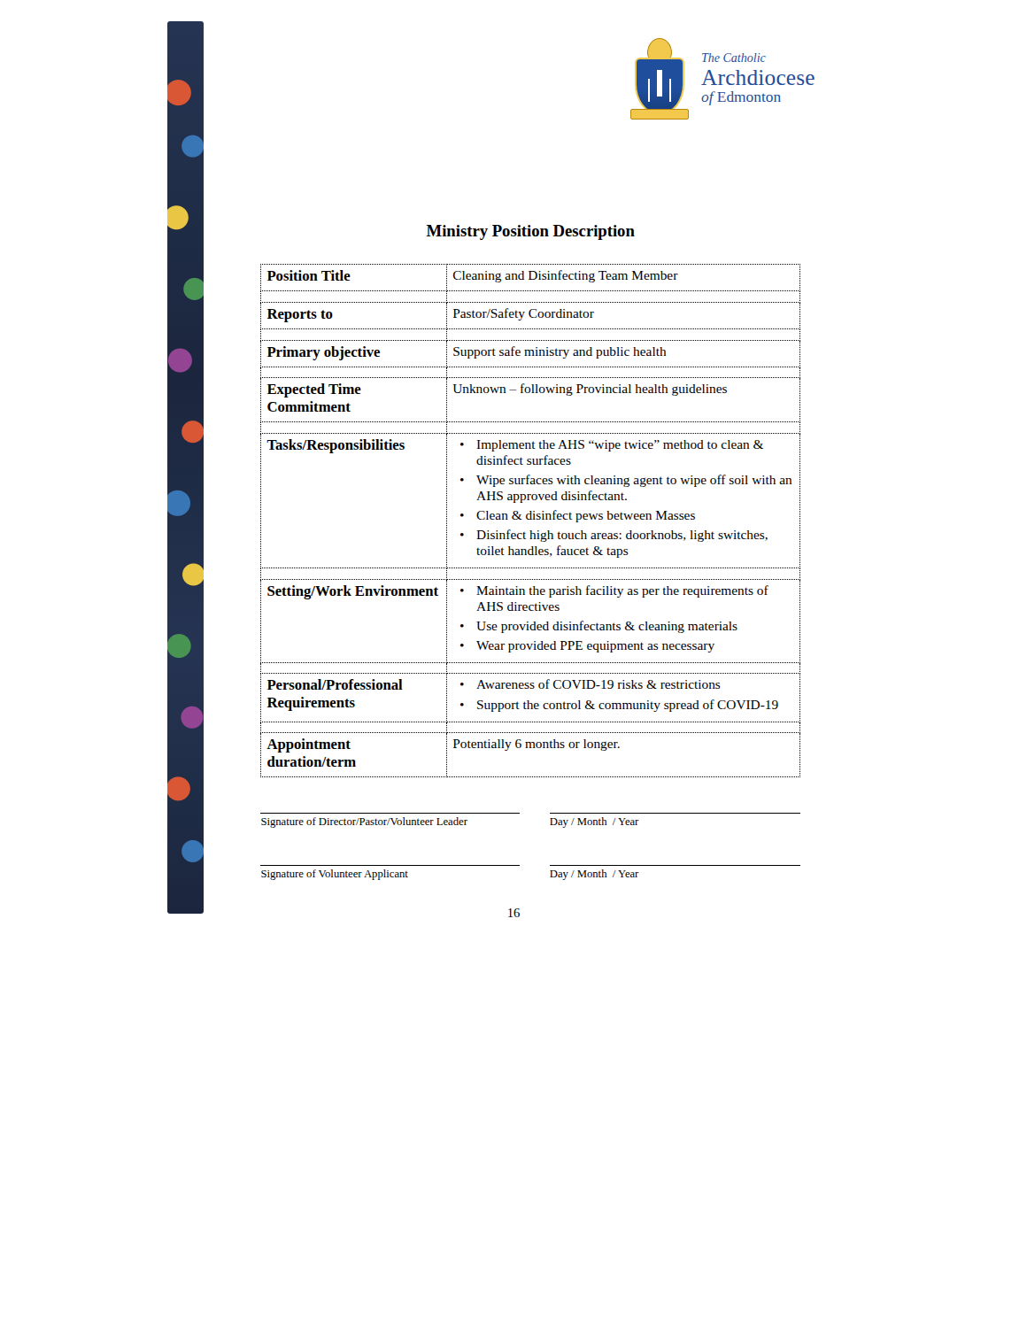The Catholic
Archdiocese
of Edmonton
Ministry Position Description
| Position Title | Cleaning and Disinfecting Team Member |
| Reports to | Pastor/Safety Coordinator |
| Primary objective | Support safe ministry and public health |
| Expected Time Commitment | Unknown – following Provincial health guidelines |
| Tasks/Responsibilities | Implement the AHS “wipe twice” method to clean & disinfect surfaces Wipe surfaces with cleaning agent to wipe off soil with an AHS approved disinfectant. Clean & disinfect pews between Masses Disinfect high touch areas: doorknobs, light switches, toilet handles, faucet & taps |
| Setting/Work Environment | Maintain the parish facility as per the requirements of AHS directives Use provided disinfectants & cleaning materials Wear provided PPE equipment as necessary |
| Personal/Professional Requirements | Awareness of COVID-19 risks & restrictions Support the control & community spread of COVID-19 |
| Appointment duration/term | Potentially 6 months or longer. |
Signature of Director/Pastor/Volunteer Leader
Day / Month / Year
Signature of Volunteer Applicant
Day / Month / Year
16